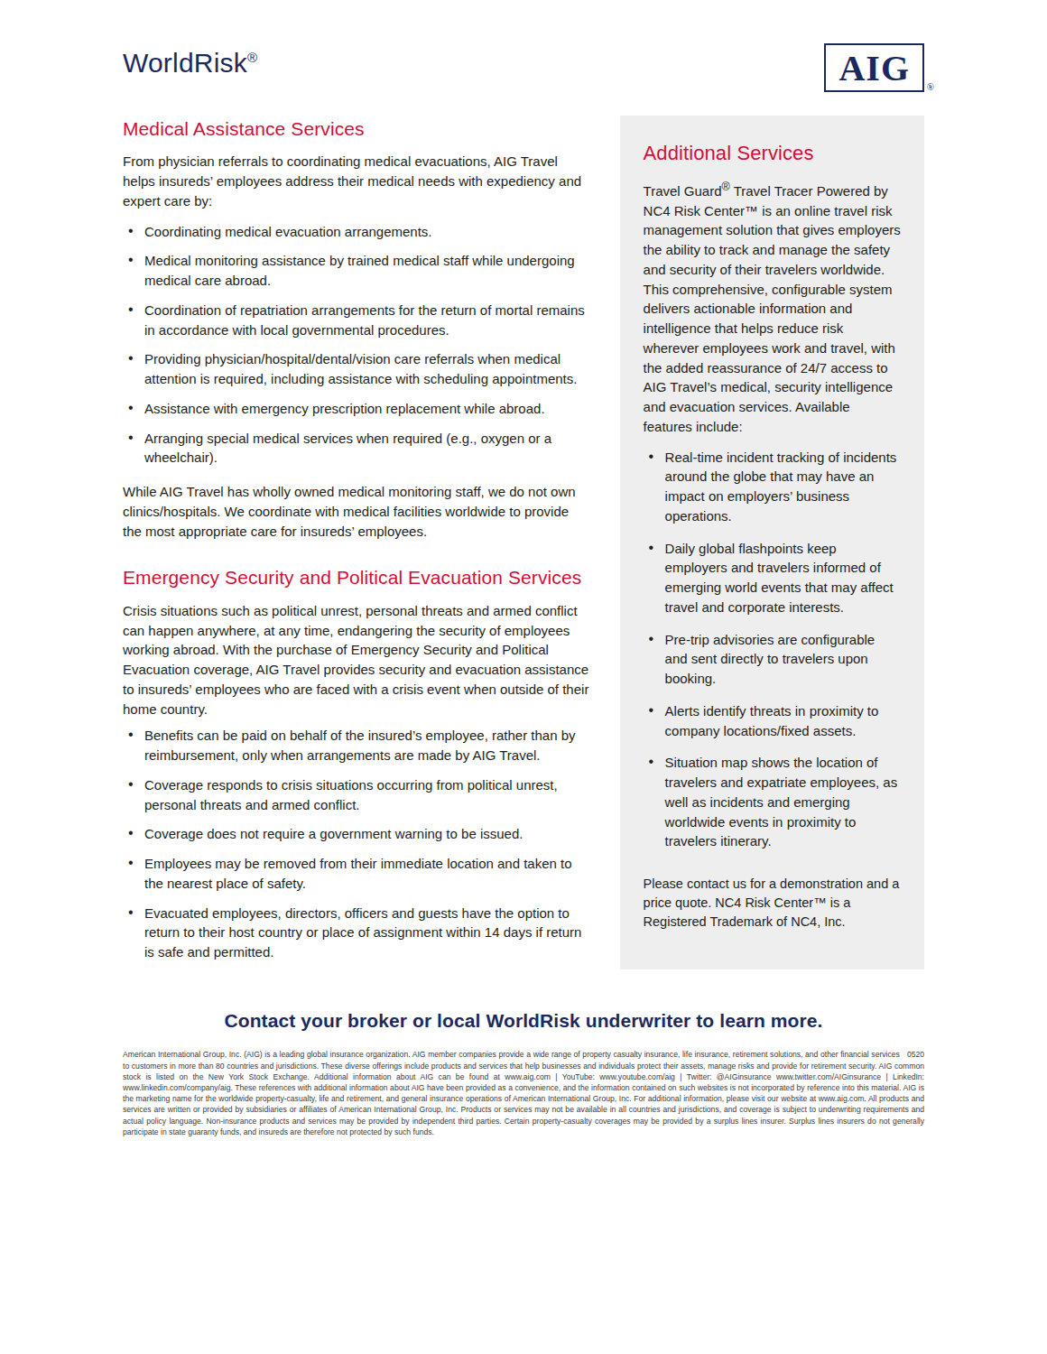WorldRisk®
AIG ®
Medical Assistance Services
From physician referrals to coordinating medical evacuations, AIG Travel helps insureds’ employees address their medical needs with expediency and expert care by:
Coordinating medical evacuation arrangements.
Medical monitoring assistance by trained medical staff while undergoing medical care abroad.
Coordination of repatriation arrangements for the return of mortal remains in accordance with local governmental procedures.
Providing physician/hospital/dental/vision care referrals when medical attention is required, including assistance with scheduling appointments.
Assistance with emergency prescription replacement while abroad.
Arranging special medical services when required (e.g., oxygen or a wheelchair).
While AIG Travel has wholly owned medical monitoring staff, we do not own clinics/hospitals. We coordinate with medical facilities worldwide to provide the most appropriate care for insureds’ employees.
Emergency Security and Political Evacuation Services
Crisis situations such as political unrest, personal threats and armed conflict can happen anywhere, at any time, endangering the security of employees working abroad. With the purchase of Emergency Security and Political Evacuation coverage, AIG Travel provides security and evacuation assistance to insureds’ employees who are faced with a crisis event when outside of their home country.
Benefits can be paid on behalf of the insured’s employee, rather than by reimbursement, only when arrangements are made by AIG Travel.
Coverage responds to crisis situations occurring from political unrest, personal threats and armed conflict.
Coverage does not require a government warning to be issued.
Employees may be removed from their immediate location and taken to the nearest place of safety.
Evacuated employees, directors, officers and guests have the option to return to their host country or place of assignment within 14 days if return is safe and permitted.
Additional Services
Travel Guard® Travel Tracer Powered by NC4 Risk Center™ is an online travel risk management solution that gives employers the ability to track and manage the safety and security of their travelers worldwide. This comprehensive, configurable system delivers actionable information and intelligence that helps reduce risk wherever employees work and travel, with the added reassurance of 24/7 access to AIG Travel’s medical, security intelligence and evacuation services. Available features include:
Real-time incident tracking of incidents around the globe that may have an impact on employers’ business operations.
Daily global flashpoints keep employers and travelers informed of emerging world events that may affect travel and corporate interests.
Pre-trip advisories are configurable and sent directly to travelers upon booking.
Alerts identify threats in proximity to company locations/fixed assets.
Situation map shows the location of travelers and expatriate employees, as well as incidents and emerging worldwide events in proximity to travelers itinerary.
Please contact us for a demonstration and a price quote. NC4 Risk Center™ is a Registered Trademark of NC4, Inc.
Contact your broker or local WorldRisk underwriter to learn more.
0520 American International Group, Inc. (AIG) is a leading global insurance organization. AIG member companies provide a wide range of property casualty insurance, life insurance, retirement solutions, and other financial services to customers in more than 80 countries and jurisdictions. These diverse offerings include products and services that help businesses and individuals protect their assets, manage risks and provide for retirement security. AIG common stock is listed on the New York Stock Exchange. Additional information about AIG can be found at www.aig.com | YouTube: www.youtube.com/aig | Twitter: @AIGinsurance www.twitter.com/AIGinsurance | LinkedIn: www.linkedin.com/company/aig. These references with additional information about AIG have been provided as a convenience, and the information contained on such websites is not incorporated by reference into this material. AIG is the marketing name for the worldwide property-casualty, life and retirement, and general insurance operations of American International Group, Inc. For additional information, please visit our website at www.aig.com. All products and services are written or provided by subsidiaries or affiliates of American International Group, Inc. Products or services may not be available in all countries and jurisdictions, and coverage is subject to underwriting requirements and actual policy language. Non-insurance products and services may be provided by independent third parties. Certain property-casualty coverages may be provided by a surplus lines insurer. Surplus lines insurers do not generally participate in state guaranty funds, and insureds are therefore not protected by such funds.